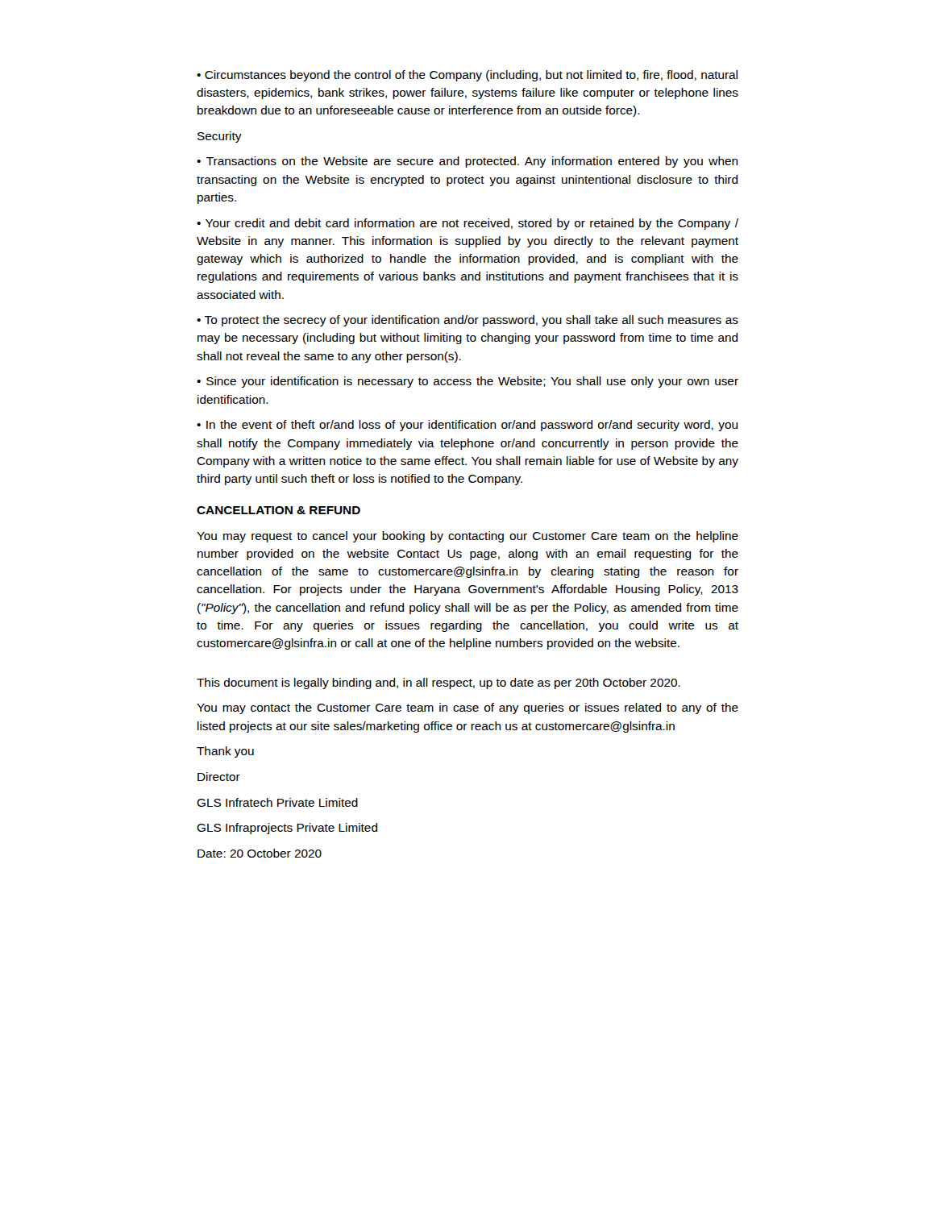• Circumstances beyond the control of the Company (including, but not limited to, fire, flood, natural disasters, epidemics, bank strikes, power failure, systems failure like computer or telephone lines breakdown due to an unforeseeable cause or interference from an outside force).
Security
• Transactions on the Website are secure and protected. Any information entered by you when transacting on the Website is encrypted to protect you against unintentional disclosure to third parties.
• Your credit and debit card information are not received, stored by or retained by the Company / Website in any manner. This information is supplied by you directly to the relevant payment gateway which is authorized to handle the information provided, and is compliant with the regulations and requirements of various banks and institutions and payment franchisees that it is associated with.
• To protect the secrecy of your identification and/or password, you shall take all such measures as may be necessary (including but without limiting to changing your password from time to time and shall not reveal the same to any other person(s).
• Since your identification is necessary to access the Website; You shall use only your own user identification.
• In the event of theft or/and loss of your identification or/and password or/and security word, you shall notify the Company immediately via telephone or/and concurrently in person provide the Company with a written notice to the same effect. You shall remain liable for use of Website by any third party until such theft or loss is notified to the Company.
CANCELLATION & REFUND
You may request to cancel your booking by contacting our Customer Care team on the helpline number provided on the website Contact Us page, along with an email requesting for the cancellation of the same to customercare@glsinfra.in by clearing stating the reason for cancellation. For projects under the Haryana Government's Affordable Housing Policy, 2013 ("Policy"), the cancellation and refund policy shall will be as per the Policy, as amended from time to time. For any queries or issues regarding the cancellation, you could write us at customercare@glsinfra.in or call at one of the helpline numbers provided on the website.
This document is legally binding and, in all respect, up to date as per 20th October 2020.
You may contact the Customer Care team in case of any queries or issues related to any of the listed projects at our site sales/marketing office or reach us at customercare@glsinfra.in
Thank you
Director
GLS Infratech Private Limited
GLS Infraprojects Private Limited
Date: 20 October 2020